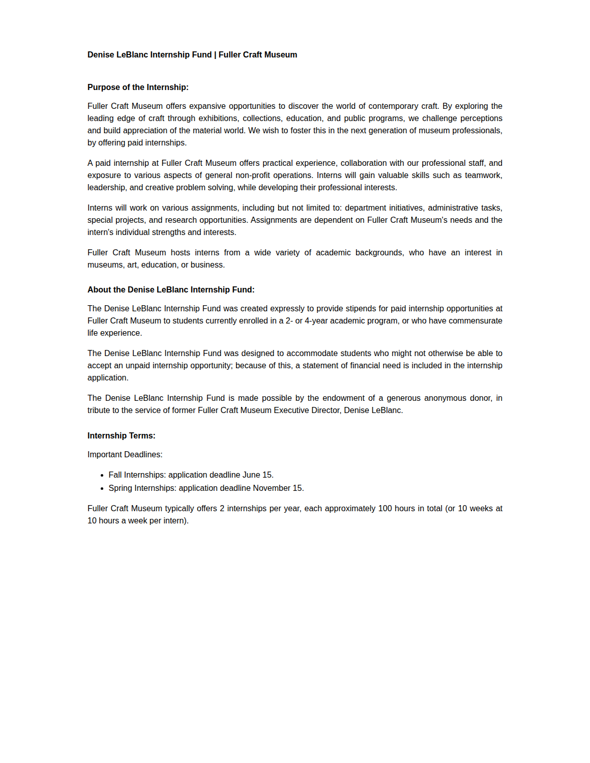Denise LeBlanc Internship Fund | Fuller Craft Museum
Purpose of the Internship:
Fuller Craft Museum offers expansive opportunities to discover the world of contemporary craft. By exploring the leading edge of craft through exhibitions, collections, education, and public programs, we challenge perceptions and build appreciation of the material world. We wish to foster this in the next generation of museum professionals, by offering paid internships.
A paid internship at Fuller Craft Museum offers practical experience, collaboration with our professional staff, and exposure to various aspects of general non-profit operations. Interns will gain valuable skills such as teamwork, leadership, and creative problem solving, while developing their professional interests.
Interns will work on various assignments, including but not limited to: department initiatives, administrative tasks, special projects, and research opportunities. Assignments are dependent on Fuller Craft Museum's needs and the intern's individual strengths and interests.
Fuller Craft Museum hosts interns from a wide variety of academic backgrounds, who have an interest in museums, art, education, or business.
About the Denise LeBlanc Internship Fund:
The Denise LeBlanc Internship Fund was created expressly to provide stipends for paid internship opportunities at Fuller Craft Museum to students currently enrolled in a 2- or 4-year academic program, or who have commensurate life experience.
The Denise LeBlanc Internship Fund was designed to accommodate students who might not otherwise be able to accept an unpaid internship opportunity; because of this, a statement of financial need is included in the internship application.
The Denise LeBlanc Internship Fund is made possible by the endowment of a generous anonymous donor, in tribute to the service of former Fuller Craft Museum Executive Director, Denise LeBlanc.
Internship Terms:
Important Deadlines:
Fall Internships: application deadline June 15.
Spring Internships: application deadline November 15.
Fuller Craft Museum typically offers 2 internships per year, each approximately 100 hours in total (or 10 weeks at 10 hours a week per intern).